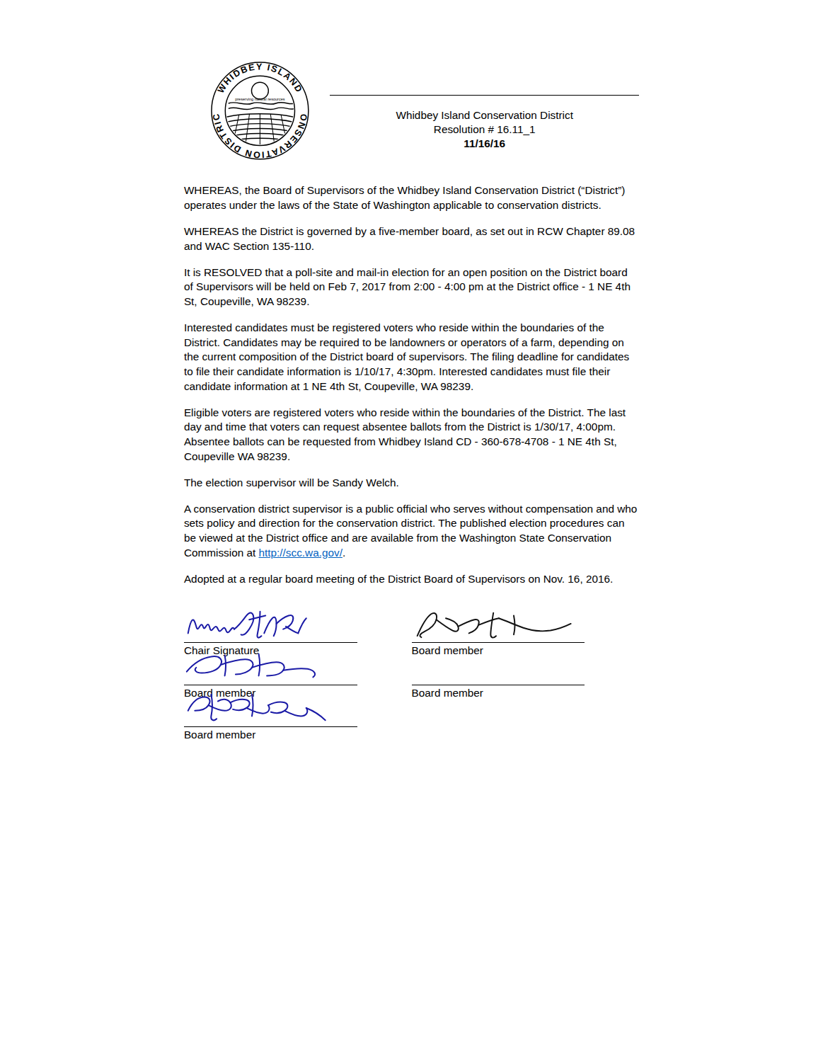WHIDBEY ISLAND CONSERVATION DISTRICT preserving natural resources
Whidbey Island Conservation District Resolution # 16.11_1 11/16/16
WHEREAS, the Board of Supervisors of the Whidbey Island Conservation District (“District”) operates under the laws of the State of Washington applicable to conservation districts.
WHEREAS the District is governed by a five-member board, as set out in RCW Chapter 89.08 and WAC Section 135-110.
It is RESOLVED that a poll-site and mail-in election for an open position on the District board of Supervisors will be held on Feb 7, 2017 from 2:00 - 4:00 pm at the District office - 1 NE 4th St, Coupeville, WA 98239.
Interested candidates must be registered voters who reside within the boundaries of the District. Candidates may be required to be landowners or operators of a farm, depending on the current composition of the District board of supervisors. The filing deadline for candidates to file their candidate information is 1/10/17, 4:30pm. Interested candidates must file their candidate information at 1 NE 4th St, Coupeville, WA 98239.
Eligible voters are registered voters who reside within the boundaries of the District. The last day and time that voters can request absentee ballots from the District is 1/30/17, 4:00pm. Absentee ballots can be requested from Whidbey Island CD - 360-678-4708 - 1 NE 4th St, Coupeville WA 98239.
The election supervisor will be Sandy Welch.
A conservation district supervisor is a public official who serves without compensation and who sets policy and direction for the conservation district. The published election procedures can be viewed at the District office and are available from the Washington State Conservation Commission at http://scc.wa.gov/.
Adopted at a regular board meeting of the District Board of Supervisors on Nov. 16, 2016.
| Chair Signature | Board member |
| Board member | Board member |
| Board member | |